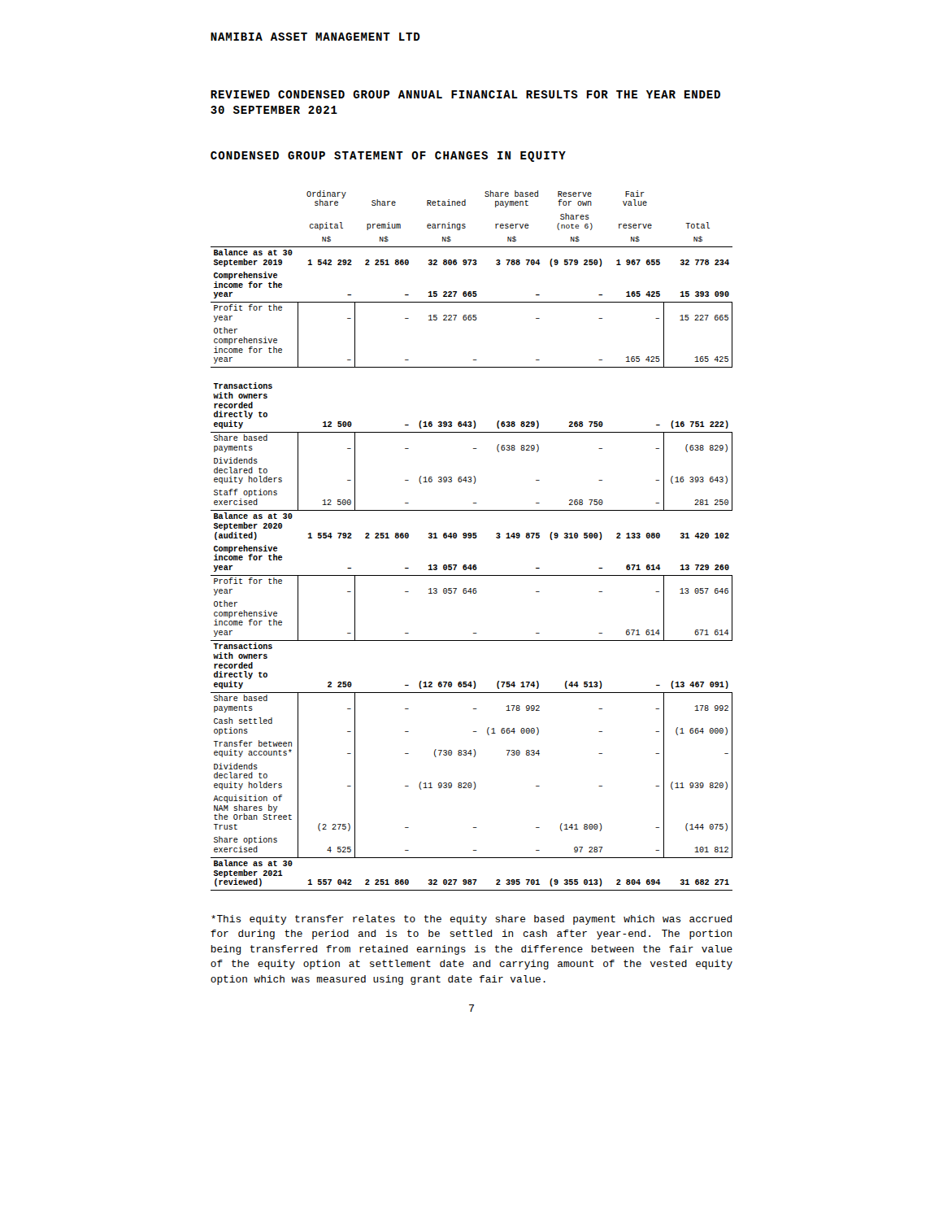NAMIBIA ASSET MANAGEMENT LTD
REVIEWED CONDENSED GROUP ANNUAL FINANCIAL RESULTS FOR THE YEAR ENDED 30 SEPTEMBER 2021
CONDENSED GROUP STATEMENT OF CHANGES IN EQUITY
| | Ordinary share | Share | Retained | Share based payment | Reserve for own | Fair value | |
| --- | --- | --- | --- | --- | --- | --- | --- |
| | capital | premium | earnings | reserve | Shares (note 6) | reserve | Total |
| | N$ | N$ | N$ | N$ | N$ | N$ | N$ |
| Balance as at 30 September 2019 | 1 542 292 | 2 251 860 | 32 806 973 | 3 788 704 | (9 579 250) | 1 967 655 | 32 778 234 |
| Comprehensive income for the year | – | – | 15 227 665 | – | – | 165 425 | 15 393 090 |
| Profit for the year | – | – | 15 227 665 | – | – | – | 15 227 665 |
| Other comprehensive income for the year | – | – | – | – | – | 165 425 | 165 425 |
| Transactions with owners recorded directly to equity | 12 500 | – | (16 393 643) | (638 829) | 268 750 | – | (16 751 222) |
| Share based payments | – | – | – | (638 829) | – | – | (638 829) |
| Dividends declared to equity holders | – | – | (16 393 643) | – | – | – | (16 393 643) |
| Staff options exercised | 12 500 | – | – | – | 268 750 | – | 281 250 |
| Balance as at 30 September 2020 (audited) | 1 554 792 | 2 251 860 | 31 640 995 | 3 149 875 | (9 310 500) | 2 133 080 | 31 420 102 |
| Comprehensive income for the year | – | – | 13 057 646 | – | – | 671 614 | 13 729 260 |
| Profit for the year | – | – | 13 057 646 | – | – | – | 13 057 646 |
| Other comprehensive income for the year | – | – | – | – | – | 671 614 | 671 614 |
| Transactions with owners recorded directly to equity | 2 250 | – | (12 670 654) | (754 174) | (44 513) | – | (13 467 091) |
| Share based payments | – | – | – | 178 992 | – | – | 178 992 |
| Cash settled options | – | – | – | (1 664 000) | – | – | (1 664 000) |
| Transfer between equity accounts* | – | – | (730 834) | 730 834 | – | – | – |
| Dividends declared to equity holders | – | – | (11 939 820) | – | – | – | (11 939 820) |
| Acquisition of NAM shares by the Orban Street Trust | (2 275) | – | – | – | (141 800) | – | (144 075) |
| Share options exercised | 4 525 | – | – | – | 97 287 | – | 101 812 |
| Balance as at 30 September 2021 (reviewed) | 1 557 042 | 2 251 860 | 32 027 987 | 2 395 701 | (9 355 013) | 2 804 694 | 31 682 271 |
*This equity transfer relates to the equity share based payment which was accrued for during the period and is to be settled in cash after year-end. The portion being transferred from retained earnings is the difference between the fair value of the equity option at settlement date and carrying amount of the vested equity option which was measured using grant date fair value.
7